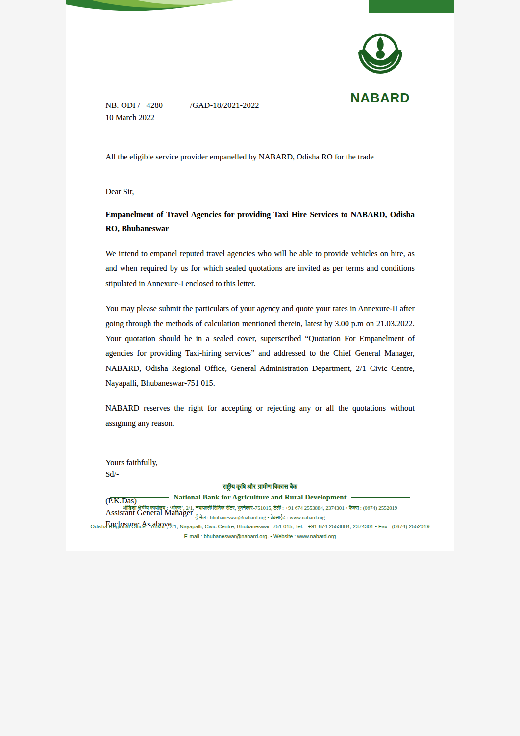NABARD
NB. ODI / 4280 /GAD-18/2021-2022
10 March 2022
All the eligible service provider empanelled by NABARD, Odisha RO for the trade
Dear Sir,
Empanelment of Travel Agencies for providing Taxi Hire Services to NABARD, Odisha RO, Bhubaneswar
We intend to empanel reputed travel agencies who will be able to provide vehicles on hire, as and when required by us for which sealed quotations are invited as per terms and conditions stipulated in Annexure-I enclosed to this letter.
You may please submit the particulars of your agency and quote your rates in Annexure-II after going through the methods of calculation mentioned therein, latest by 3.00 p.m on 21.03.2022. Your quotation should be in a sealed cover, superscribed “Quotation For Empanelment of agencies for providing Taxi-hiring services” and addressed to the Chief General Manager, NABARD, Odisha Regional Office, General Administration Department, 2/1 Civic Centre, Nayapalli, Bhubaneswar-751 015.
NABARD reserves the right for accepting or rejecting any or all the quotations without assigning any reason.
Yours faithfully,
Sd/-
(P.K.Das)
Assistant General Manager
Enclosure: As above
राष्ट्रीय कृषि और ग्रामीण विकास बैंक
National Bank for Agriculture and Rural Development
ओडिशा क्षेत्रीय कार्यालय : ‘अंकुर’, 2/1, नयापल्ली सिविक सेंटर, भुवनेश्वर-751015, टेली : +91 674 2553884, 2374301 • फैक्स : (0674) 2552019
ई-मेल : bhubaneswar@nabard.org • वेबसाईट : www.nabard.org
Odisha Regional Office : ‘Ankur’, 2/1, Nayapalli, Civic Centre, Bhubaneswar- 751 015, Tel. : +91 674 2553884, 2374301 • Fax : (0674) 2552019
E-mail : bhubaneswar@nabard.org. • Website : www.nabard.org